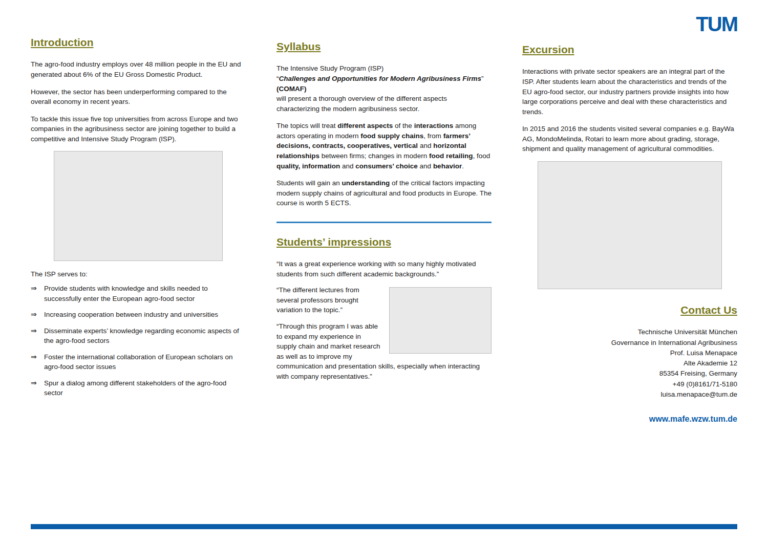TUM
Introduction
The agro-food industry employs over 48 million people in the EU and generated about 6% of the EU Gross Domestic Product.
However, the sector has been underperforming compared to the overall economy in recent years.
To tackle this issue five top universities from across Europe and two companies in the agribusiness sector are joining together to build a competitive and Intensive Study Program (ISP).
The ISP serves to:
Provide students with knowledge and skills needed to successfully enter the European agro-food sector
Increasing cooperation between industry and universities
Disseminate experts’ knowledge regarding economic aspects of the agro-food sectors
Foster the international collaboration of European scholars on agro-food sector issues
Spur a dialog among different stakeholders of the agro-food sector
Syllabus
The Intensive Study Program (ISP)
“Challenges and Opportunities for Modern Agribusiness Firms” (COMAF)
will present a thorough overview of the different aspects characterizing the modern agribusiness sector.
The topics will treat different aspects of the interactions among actors operating in modern food supply chains, from farmers’ decisions, contracts, cooperatives, vertical and horizontal relationships between firms; changes in modern food retailing, food quality, information and consumers’ choice and behavior.
Students will gain an understanding of the critical factors impacting modern supply chains of agricultural and food products in Europe. The course is worth 5 ECTS.
Students’ impressions
“It was a great experience working with so many highly motivated students from such different academic backgrounds.”
“The different lectures from several professors brought variation to the topic.”
“Through this program I was able to expand my experience in supply chain and market research as well as to improve my communication and presentation skills, especially when interacting with company representatives.”
Excursion
Interactions with private sector speakers are an integral part of the ISP. After students learn about the characteristics and trends of the EU agro-food sector, our industry partners provide insights into how large corporations perceive and deal with these characteristics and trends.
In 2015 and 2016 the students visited several companies e.g. BayWa AG, MondoMelinda, Rotari to learn more about grading, storage, shipment and quality management of agricultural commodities.
Contact Us
Technische Universität München
Governance in International Agribusiness
Prof. Luisa Menapace
Alte Akademie 12
85354 Freising, Germany
+49 (0)8161/71-5180
luisa.menapace@tum.de
www.mafe.wzw.tum.de